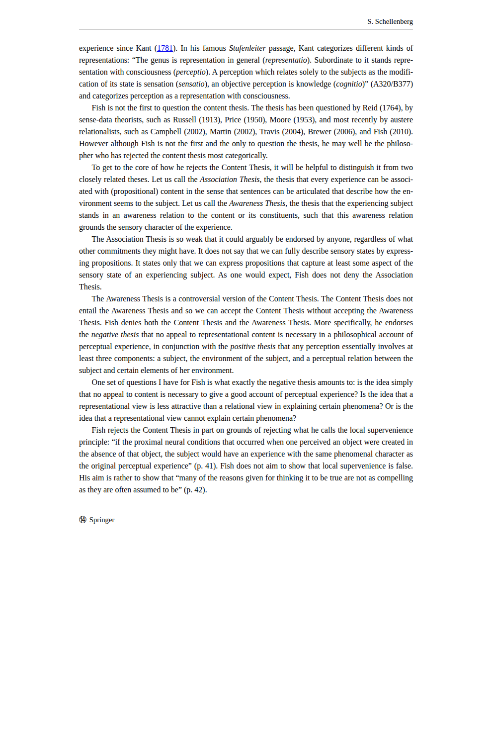S. Schellenberg
experience since Kant (1781). In his famous Stufenleiter passage, Kant categorizes different kinds of representations: “The genus is representation in general (representatio). Subordinate to it stands representation with consciousness (perceptio). A perception which relates solely to the subjects as the modification of its state is sensation (sensatio), an objective perception is knowledge (cognitio)” (A320/B377) and categorizes perception as a representation with consciousness.
Fish is not the first to question the content thesis. The thesis has been questioned by Reid (1764), by sense-data theorists, such as Russell (1913), Price (1950), Moore (1953), and most recently by austere relationalists, such as Campbell (2002), Martin (2002), Travis (2004), Brewer (2006), and Fish (2010). However although Fish is not the first and the only to question the thesis, he may well be the philosopher who has rejected the content thesis most categorically.
To get to the core of how he rejects the Content Thesis, it will be helpful to distinguish it from two closely related theses. Let us call the Association Thesis, the thesis that every experience can be associated with (propositional) content in the sense that sentences can be articulated that describe how the environment seems to the subject. Let us call the Awareness Thesis, the thesis that the experiencing subject stands in an awareness relation to the content or its constituents, such that this awareness relation grounds the sensory character of the experience.
The Association Thesis is so weak that it could arguably be endorsed by anyone, regardless of what other commitments they might have. It does not say that we can fully describe sensory states by expressing propositions. It states only that we can express propositions that capture at least some aspect of the sensory state of an experiencing subject. As one would expect, Fish does not deny the Association Thesis.
The Awareness Thesis is a controversial version of the Content Thesis. The Content Thesis does not entail the Awareness Thesis and so we can accept the Content Thesis without accepting the Awareness Thesis. Fish denies both the Content Thesis and the Awareness Thesis. More specifically, he endorses the negative thesis that no appeal to representational content is necessary in a philosophical account of perceptual experience, in conjunction with the positive thesis that any perception essentially involves at least three components: a subject, the environment of the subject, and a perceptual relation between the subject and certain elements of her environment.
One set of questions I have for Fish is what exactly the negative thesis amounts to: is the idea simply that no appeal to content is necessary to give a good account of perceptual experience? Is the idea that a representational view is less attractive than a relational view in explaining certain phenomena? Or is the idea that a representational view cannot explain certain phenomena?
Fish rejects the Content Thesis in part on grounds of rejecting what he calls the local supervenience principle: “if the proximal neural conditions that occurred when one perceived an object were created in the absence of that object, the subject would have an experience with the same phenomenal character as the original perceptual experience” (p. 41). Fish does not aim to show that local supervenience is false. His aim is rather to show that “many of the reasons given for thinking it to be true are not as compelling as they are often assumed to be” (p. 42).
⑭ Springer